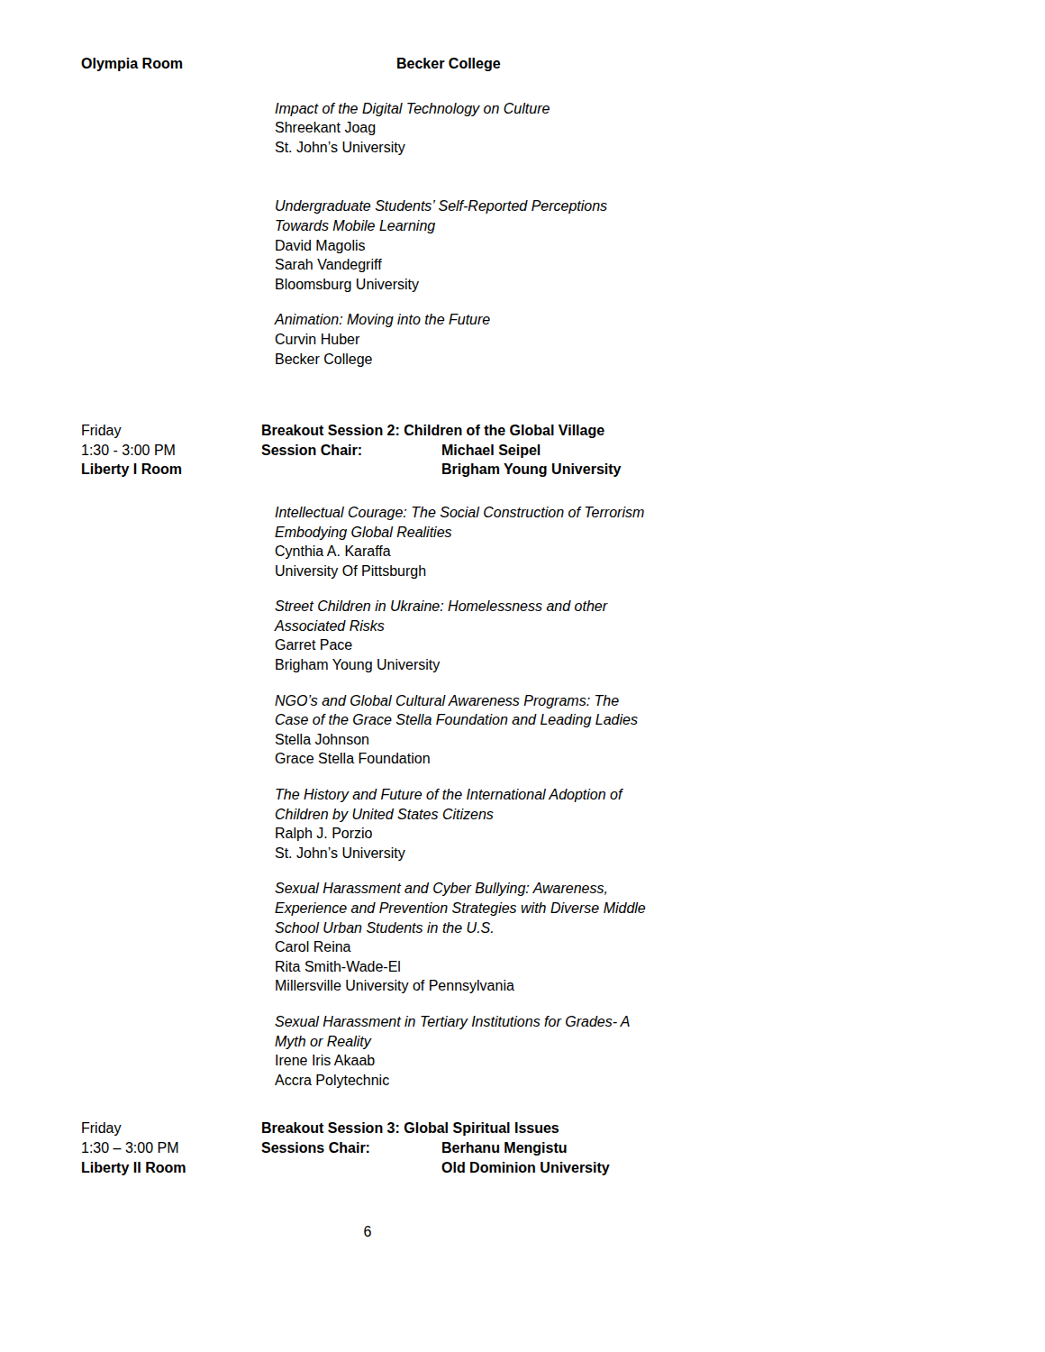Olympia Room
Becker College
Impact of the Digital Technology on Culture
Shreekant Joag
St. John’s University
Undergraduate Students’ Self-Reported Perceptions Towards Mobile Learning
David Magolis
Sarah Vandegriff
Bloomsburg University
Animation: Moving into the Future
Curvin Huber
Becker College
Friday
1:30 - 3:00 PM
Liberty I Room
Breakout Session 2: Children of the Global Village
Session Chair: Michael Seipel
Brigham Young University
Intellectual Courage: The Social Construction of Terrorism Embodying Global Realities
Cynthia A. Karaffa
University Of Pittsburgh
Street Children in Ukraine: Homelessness and other Associated Risks
Garret Pace
Brigham Young University
NGO’s and Global Cultural Awareness Programs: The Case of the Grace Stella Foundation and Leading Ladies
Stella Johnson
Grace Stella Foundation
The History and Future of the International Adoption of Children by United States Citizens
Ralph J. Porzio
St. John’s University
Sexual Harassment and Cyber Bullying: Awareness, Experience and Prevention Strategies with Diverse Middle School Urban Students in the U.S.
Carol Reina
Rita Smith-Wade-El
Millersville University of Pennsylvania
Sexual Harassment in Tertiary Institutions for Grades- A Myth or Reality
Irene Iris Akaab
Accra Polytechnic
Friday
1:30 – 3:00 PM
Liberty II Room
Breakout Session 3: Global Spiritual Issues
Sessions Chair: Berhanu Mengistu
Old Dominion University
6